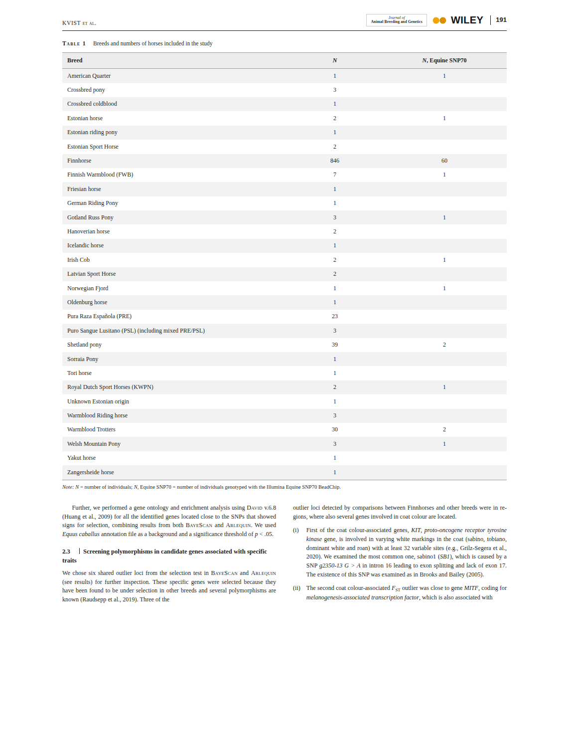KVIST et al.
Journal of Animal Breeding and Genetics
WILEY
191
Table 1 Breeds and numbers of horses included in the study
| Breed | N | N , Equine SNP70 |
| --- | --- | --- |
| American Quarter | 1 | 1 |
| Crossbred pony | 3 | |
| Crossbred coldblood | 1 | |
| Estonian horse | 2 | 1 |
| Estonian riding pony | 1 | |
| Estonian Sport Horse | 2 | |
| Finnhorse | 846 | 60 |
| Finnish Warmblood (FWB) | 7 | 1 |
| Friesian horse | 1 | |
| German Riding Pony | 1 | |
| Gotland Russ Pony | 3 | 1 |
| Hanoverian horse | 2 | |
| Icelandic horse | 1 | |
| Irish Cob | 2 | 1 |
| Latvian Sport Horse | 2 | |
| Norwegian Fjord | 1 | 1 |
| Oldenburg horse | 1 | |
| Pura Raza Española (PRE) | 23 | |
| Puro Sangue Lusitano (PSL) (including mixed PRE/PSL) | 3 | |
| Shetland pony | 39 | 2 |
| Sorraia Pony | 1 | |
| Tori horse | 1 | |
| Royal Dutch Sport Horses (KWPN) | 2 | 1 |
| Unknown Estonian origin | 1 | |
| Warmblood Riding horse | 3 | |
| Warmblood Trotters | 30 | 2 |
| Welsh Mountain Pony | 3 | 1 |
| Yakut horse | 1 | |
| Zangersheide horse | 1 | |
Note: N = number of individuals; N, Equine SNP70 = number of individuals genotyped with the Illumina Equine SNP70 BeadChip.
Further, we performed a gene ontology and enrichment analysis using David v.6.8 (Huang et al., 2009) for all the identified genes located close to the SNPs that showed signs for selection, combining results from both BayeScan and Arlequin. We used Equus caballus annotation file as a background and a significance threshold of p < .05.
2.3 Screening polymorphisms in candidate genes associated with specific traits
We chose six shared outlier loci from the selection test in BayeScan and Arlequin (see results) for further inspection. These specific genes were selected because they have been found to be under selection in other breeds and several polymorphisms are known (Raudsepp et al., 2019). Three of the
outlier loci detected by comparisons between Finnhorses and other breeds were in regions, where also several genes involved in coat colour are located.
First of the coat colour-associated genes, KIT, proto-oncogene receptor tyrosine kinase gene, is involved in varying white markings in the coat (sabino, tobiano, dominant white and roan) with at least 32 variable sites (e.g., Grilz-Segera et al., 2020). We examined the most common one, sabino1 (SB1), which is caused by a SNP g2350-13 G > A in intron 16 leading to exon splitting and lack of exon 17. The existence of this SNP was examined as in Brooks and Bailey (2005).
The second coat colour-associated FST outlier was close to gene MITF, coding for melanogenesis-associated transcription factor, which is also associated with